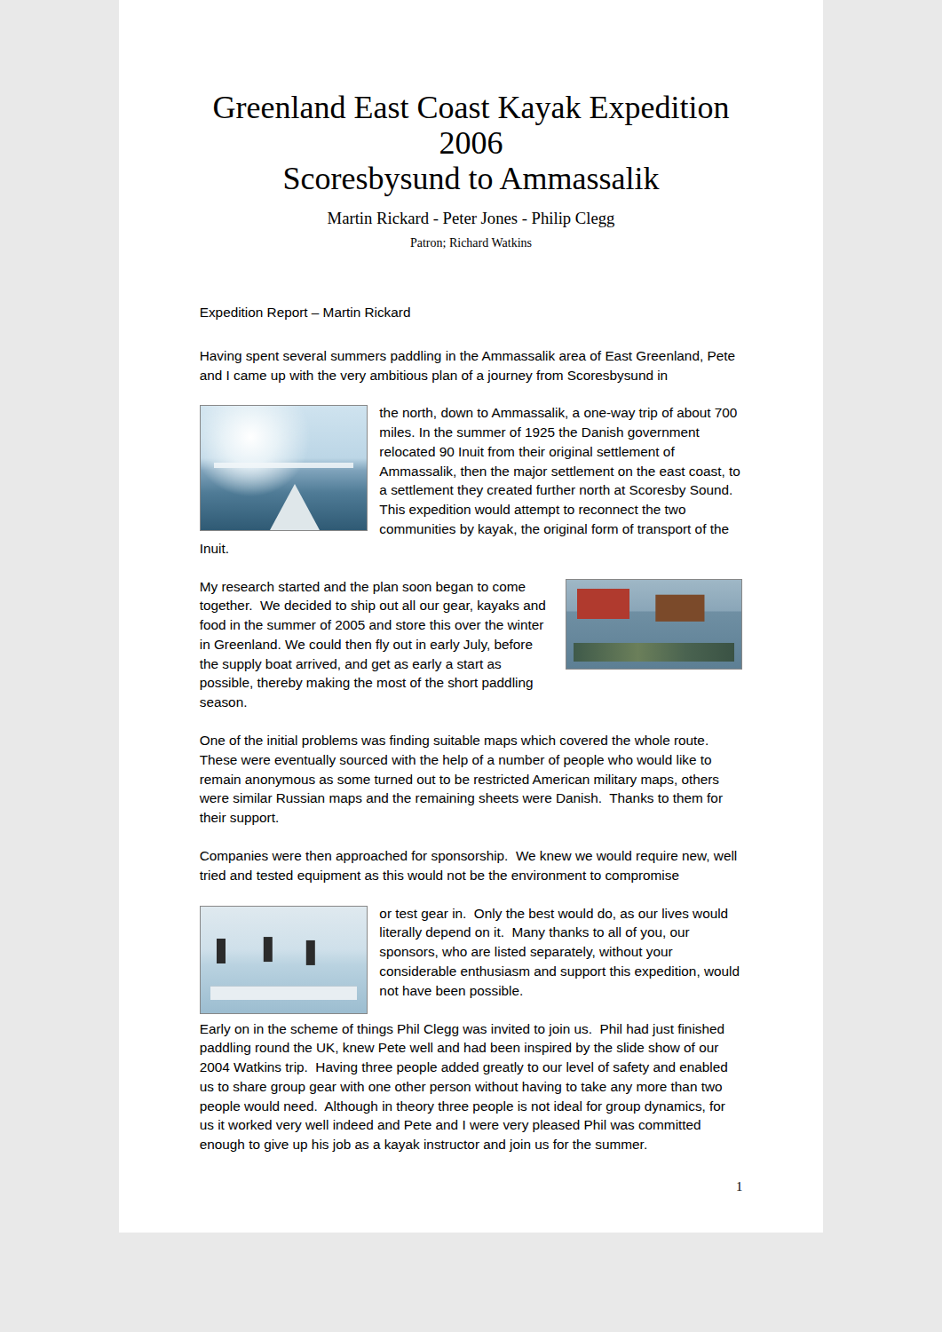Greenland East Coast Kayak Expedition 2006
Scoresbysund to Ammassalik
Martin Rickard - Peter Jones - Philip Clegg
Patron; Richard Watkins
Expedition Report – Martin Rickard
Having spent several summers paddling in the Ammassalik area of East Greenland, Pete and I came up with the very ambitious plan of a journey from Scoresbysund in
the north, down to Ammassalik, a one-way trip of about 700 miles. In the summer of 1925 the Danish government relocated 90 Inuit from their original settlement of Ammassalik, then the major settlement on the east coast, to a settlement they created further north at Scoresby Sound. This expedition would attempt to reconnect the two communities by kayak, the original form of transport of the Inuit.
My research started and the plan soon began to come together. We decided to ship out all our gear, kayaks and food in the summer of 2005 and store this over the winter in Greenland. We could then fly out in early July, before the supply boat arrived, and get as early a start as possible, thereby making the most of the short paddling season.
One of the initial problems was finding suitable maps which covered the whole route. These were eventually sourced with the help of a number of people who would like to remain anonymous as some turned out to be restricted American military maps, others were similar Russian maps and the remaining sheets were Danish. Thanks to them for their support.
Companies were then approached for sponsorship. We knew we would require new, well tried and tested equipment as this would not be the environment to compromise
or test gear in. Only the best would do, as our lives would literally depend on it. Many thanks to all of you, our sponsors, who are listed separately, without your considerable enthusiasm and support this expedition, would not have been possible.
Early on in the scheme of things Phil Clegg was invited to join us. Phil had just finished paddling round the UK, knew Pete well and had been inspired by the slide show of our 2004 Watkins trip. Having three people added greatly to our level of safety and enabled us to share group gear with one other person without having to take any more than two people would need. Although in theory three people is not ideal for group dynamics, for us it worked very well indeed and Pete and I were very pleased Phil was committed enough to give up his job as a kayak instructor and join us for the summer.
1